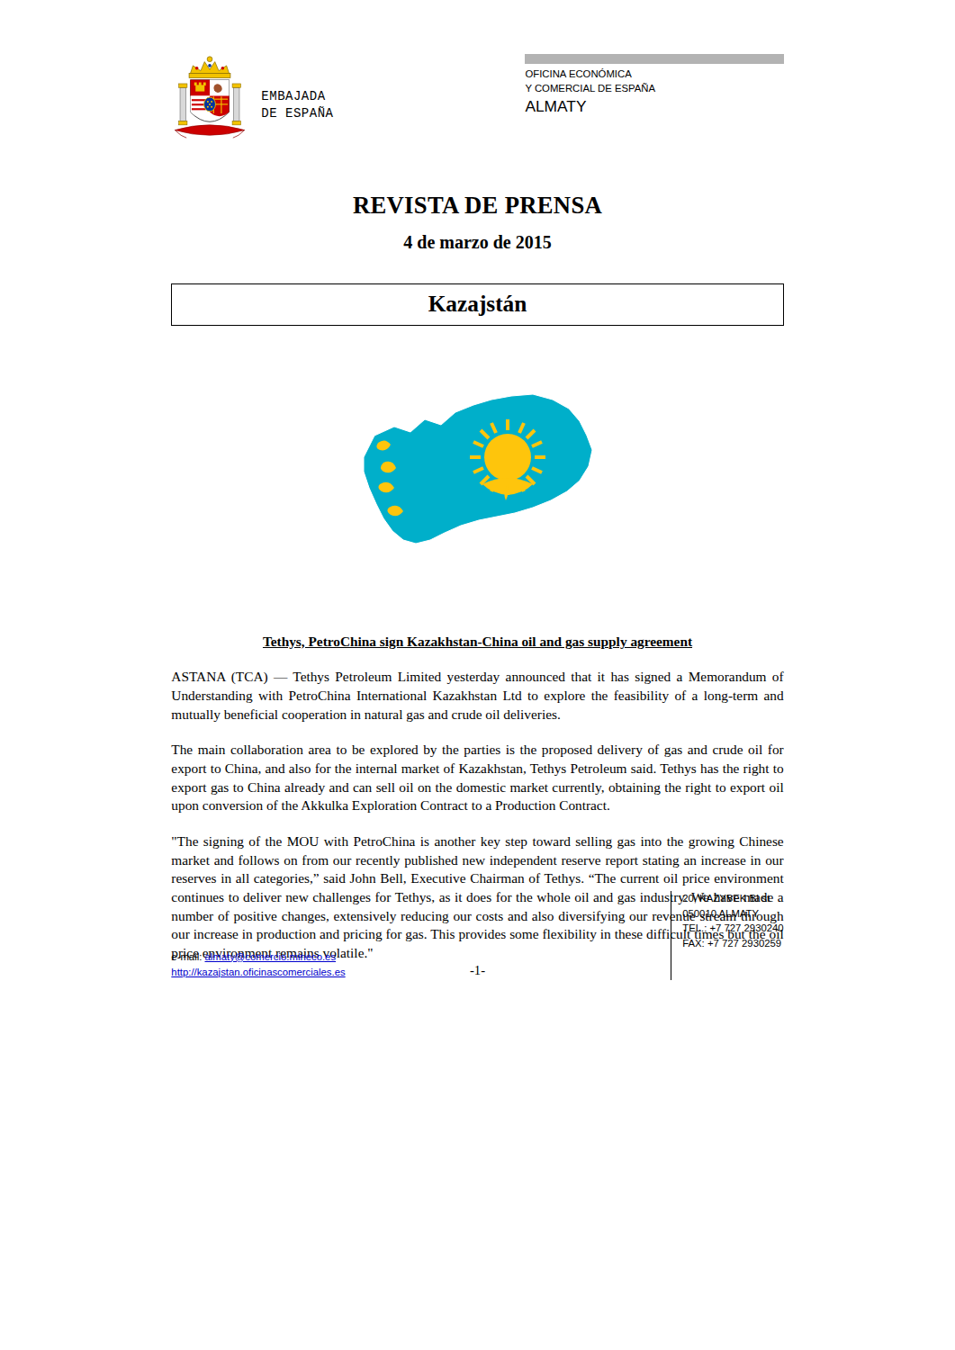EMBAJADA
DE ESPAÑA
OFICINA ECONÓMICA
Y COMERCIAL DE ESPAÑA
ALMATY
REVISTA DE PRENSA
4 de marzo de 2015
Kazajstán
Tethys, PetroChina sign Kazakhstan-China oil and gas supply agreement
ASTANA (TCA) — Tethys Petroleum Limited yesterday announced that it has signed a Memorandum of Understanding with PetroChina International Kazakhstan Ltd to explore the feasibility of a long-term and mutually beneficial cooperation in natural gas and crude oil deliveries.
The main collaboration area to be explored by the parties is the proposed delivery of gas and crude oil for export to China, and also for the internal market of Kazakhstan, Tethys Petroleum said. Tethys has the right to export gas to China already and can sell oil on the domestic market currently, obtaining the right to export oil upon conversion of the Akkulka Exploration Contract to a Production Contract.
"The signing of the MOU with PetroChina is another key step toward selling gas into the growing Chinese market and follows on from our recently published new independent reserve report stating an increase in our reserves in all categories,” said John Bell, Executive Chairman of Tethys. “The current oil price environment continues to deliver new challenges for Tethys, as it does for the whole oil and gas industry. We have made a number of positive changes, extensively reducing our costs and also diversifying our revenue stream through our increase in production and pricing for gas. This provides some flexibility in these difficult times but the oil price environment remains volatile."
e-mail: almaty@comercio.mineco.es
http://kazajstan.oficinascomerciales.es
20, KAZYBEK BI st
050010 ALMATY
TEL.: +7 727 2930240
FAX: +7 727 2930259
-1-